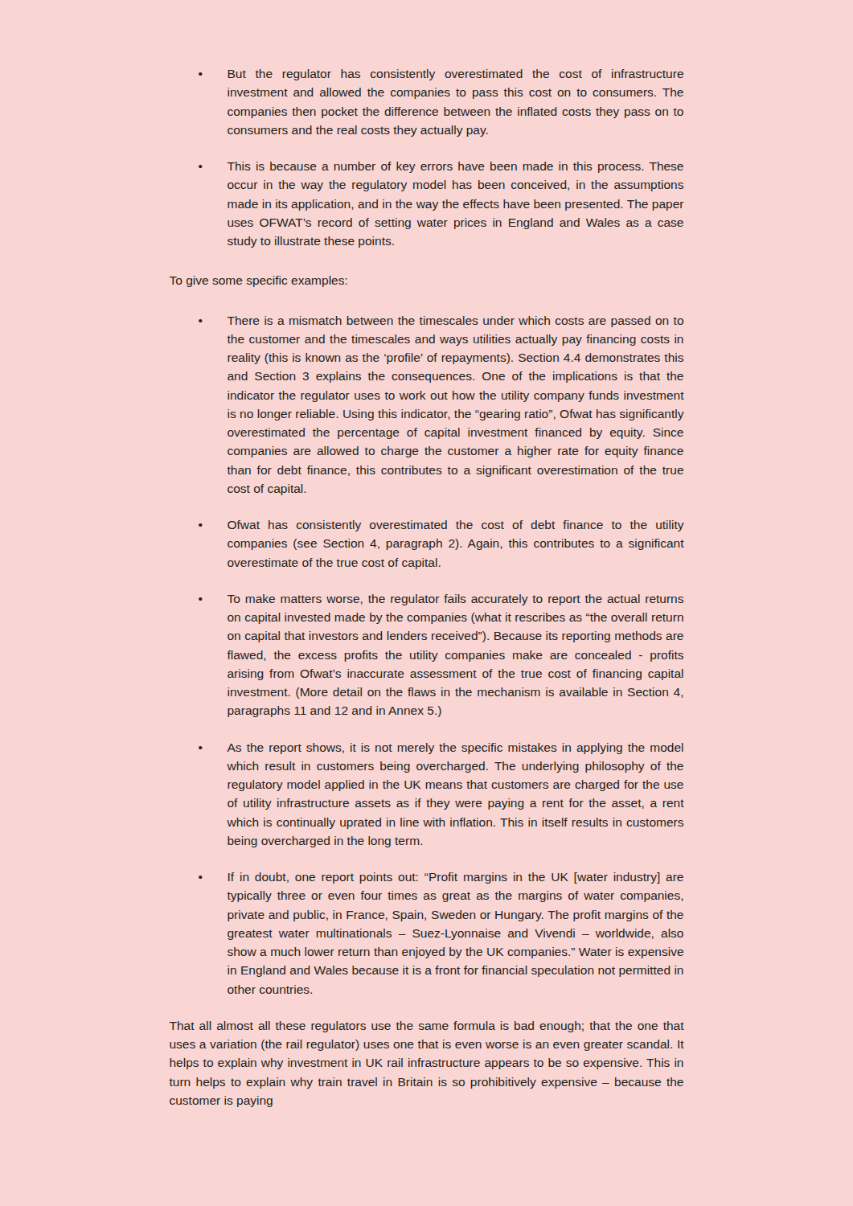But the regulator has consistently overestimated the cost of infrastructure investment and allowed the companies to pass this cost on to consumers. The companies then pocket the difference between the inflated costs they pass on to consumers and the real costs they actually pay.
This is because a number of key errors have been made in this process. These occur in the way the regulatory model has been conceived, in the assumptions made in its application, and in the way the effects have been presented. The paper uses OFWAT’s record of setting water prices in England and Wales as a case study to illustrate these points.
To give some specific examples:
There is a mismatch between the timescales under which costs are passed on to the customer and the timescales and ways utilities actually pay financing costs in reality (this is known as the ‘profile’ of repayments). Section 4.4 demonstrates this and Section 3 explains the consequences. One of the implications is that the indicator the regulator uses to work out how the utility company funds investment is no longer reliable. Using this indicator, the “gearing ratio”, Ofwat has significantly overestimated the percentage of capital investment financed by equity. Since companies are allowed to charge the customer a higher rate for equity finance than for debt finance, this contributes to a significant overestimation of the true cost of capital.
Ofwat has consistently overestimated the cost of debt finance to the utility companies (see Section 4, paragraph 2). Again, this contributes to a significant overestimate of the true cost of capital.
To make matters worse, the regulator fails accurately to report the actual returns on capital invested made by the companies (what it rescribes as “the overall return on capital that investors and lenders received”). Because its reporting methods are flawed, the excess profits the utility companies make are concealed - profits arising from Ofwat’s inaccurate assessment of the true cost of financing capital investment. (More detail on the flaws in the mechanism is available in Section 4, paragraphs 11 and 12 and in Annex 5.)
As the report shows, it is not merely the specific mistakes in applying the model which result in customers being overcharged. The underlying philosophy of the regulatory model applied in the UK means that customers are charged for the use of utility infrastructure assets as if they were paying a rent for the asset, a rent which is continually uprated in line with inflation. This in itself results in customers being overcharged in the long term.
If in doubt, one report points out: “Profit margins in the UK [water industry] are typically three or even four times as great as the margins of water companies, private and public, in France, Spain, Sweden or Hungary. The profit margins of the greatest water multinationals – Suez-Lyonnaise and Vivendi – worldwide, also show a much lower return than enjoyed by the UK companies.” Water is expensive in England and Wales because it is a front for financial speculation not permitted in other countries.
That all almost all these regulators use the same formula is bad enough; that the one that uses a variation (the rail regulator) uses one that is even worse is an even greater scandal. It helps to explain why investment in UK rail infrastructure appears to be so expensive. This in turn helps to explain why train travel in Britain is so prohibitively expensive – because the customer is paying